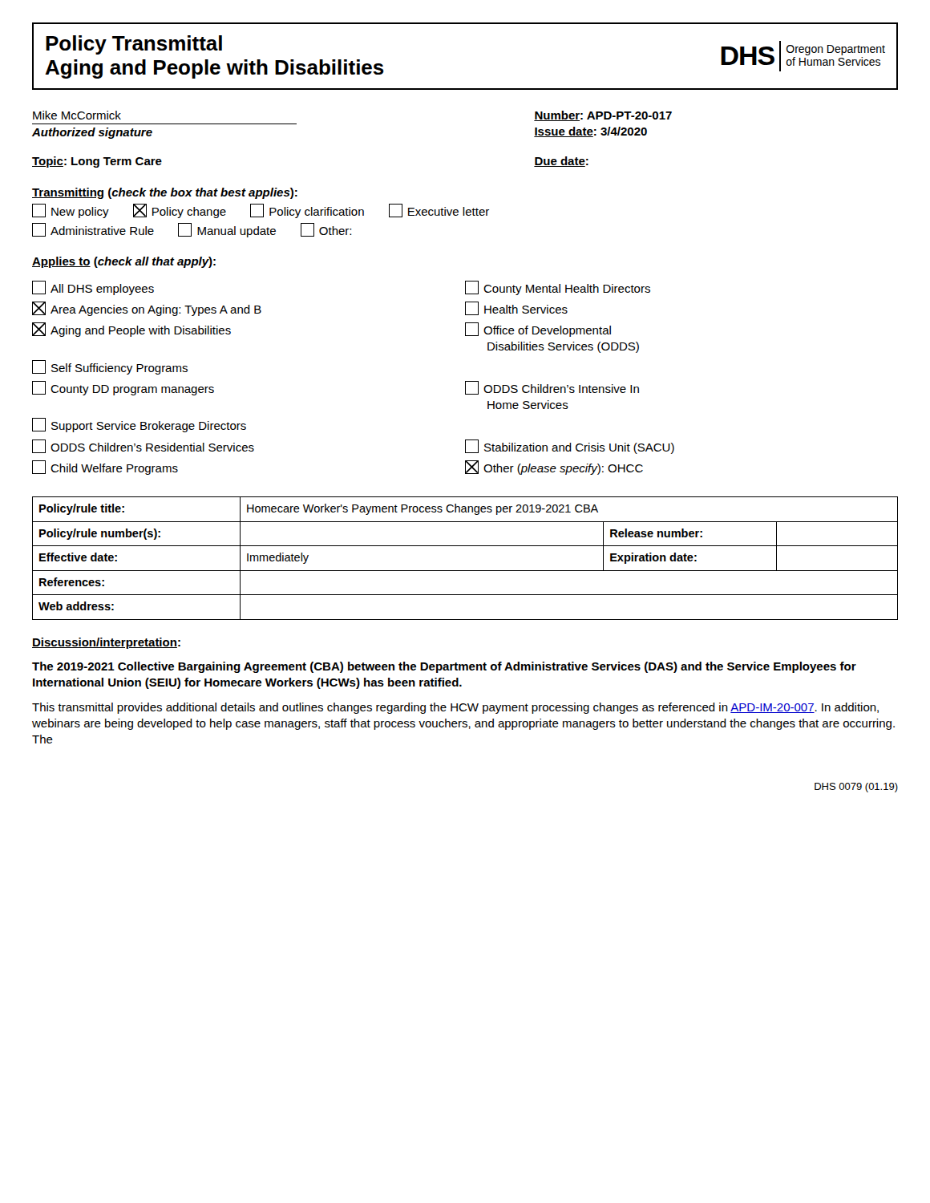Policy Transmittal
Aging and People with Disabilities
DHS
Oregon Department
of Human Services
| Mike McCormick Authorized signature | Number : APD-PT-20-017 Issue date : 3/4/2020 |
| Topic : Long Term Care | Due date : |
Transmitting (check the box that best applies):
New policy Policy change Policy clarification Executive letter
Administrative Rule Manual update Other:
Applies to (check all that apply):
| All DHS employees | County Mental Health Directors |
| Area Agencies on Aging: Types A and B | Health Services |
| Aging and People with Disabilities | Office of Developmental Disabilities Services (ODDS) |
| Self Sufficiency Programs | |
| County DD program managers | ODDS Children’s Intensive In Home Services |
| Support Service Brokerage Directors | |
| ODDS Children’s Residential Services | Stabilization and Crisis Unit (SACU) |
| Child Welfare Programs | Other ( please specify ): OHCC |
| Policy/rule title: | Homecare Worker's Payment Process Changes per 2019-2021 CBA |
| Policy/rule number(s): | | Release number: | |
| Effective date: | Immediately | Expiration date: | |
| References: | |
| Web address: | |
Discussion/interpretation:
The 2019-2021 Collective Bargaining Agreement (CBA) between the Department of Administrative Services (DAS) and the Service Employees for International Union (SEIU) for Homecare Workers (HCWs) has been ratified.
This transmittal provides additional details and outlines changes regarding the HCW payment processing changes as referenced in APD-IM-20-007. In addition, webinars are being developed to help case managers, staff that process vouchers, and appropriate managers to better understand the changes that are occurring. The
DHS 0079 (01.19)